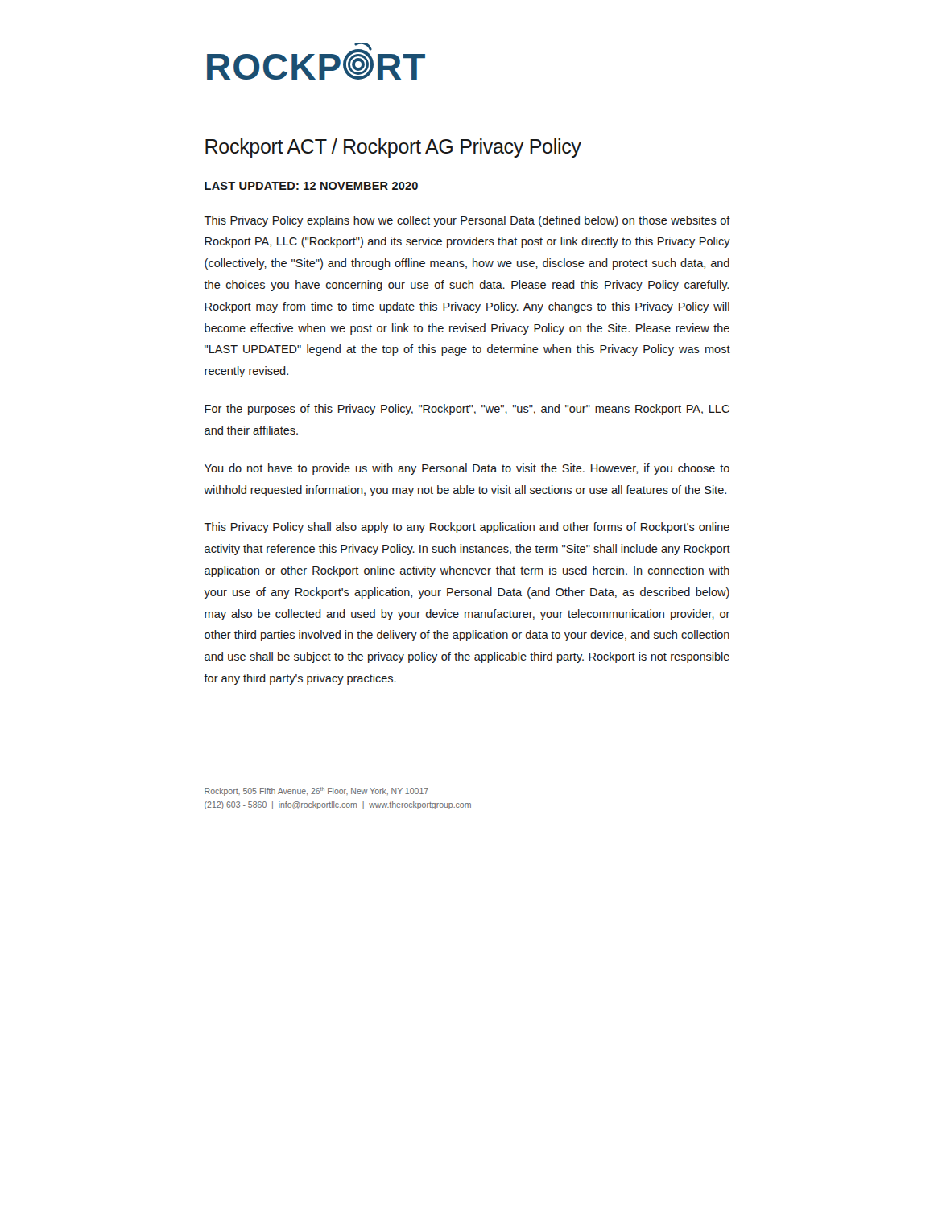ROCKP RT
Rockport ACT / Rockport AG Privacy Policy
LAST UPDATED: 12 NOVEMBER 2020
This Privacy Policy explains how we collect your Personal Data (defined below) on those websites of Rockport PA, LLC ("Rockport") and its service providers that post or link directly to this Privacy Policy (collectively, the "Site") and through offline means, how we use, disclose and protect such data, and the choices you have concerning our use of such data. Please read this Privacy Policy carefully. Rockport may from time to time update this Privacy Policy. Any changes to this Privacy Policy will become effective when we post or link to the revised Privacy Policy on the Site. Please review the "LAST UPDATED" legend at the top of this page to determine when this Privacy Policy was most recently revised.
For the purposes of this Privacy Policy, "Rockport", "we", "us", and "our" means Rockport PA, LLC and their affiliates.
You do not have to provide us with any Personal Data to visit the Site. However, if you choose to withhold requested information, you may not be able to visit all sections or use all features of the Site.
This Privacy Policy shall also apply to any Rockport application and other forms of Rockport's online activity that reference this Privacy Policy. In such instances, the term "Site" shall include any Rockport application or other Rockport online activity whenever that term is used herein. In connection with your use of any Rockport's application, your Personal Data (and Other Data, as described below) may also be collected and used by your device manufacturer, your telecommunication provider, or other third parties involved in the delivery of the application or data to your device, and such collection and use shall be subject to the privacy policy of the applicable third party. Rockport is not responsible for any third party's privacy practices.
Rockport, 505 Fifth Avenue, 26th Floor, New York, NY 10017
(212) 603 - 5860 | info@rockportllc.com | www.therockportgroup.com